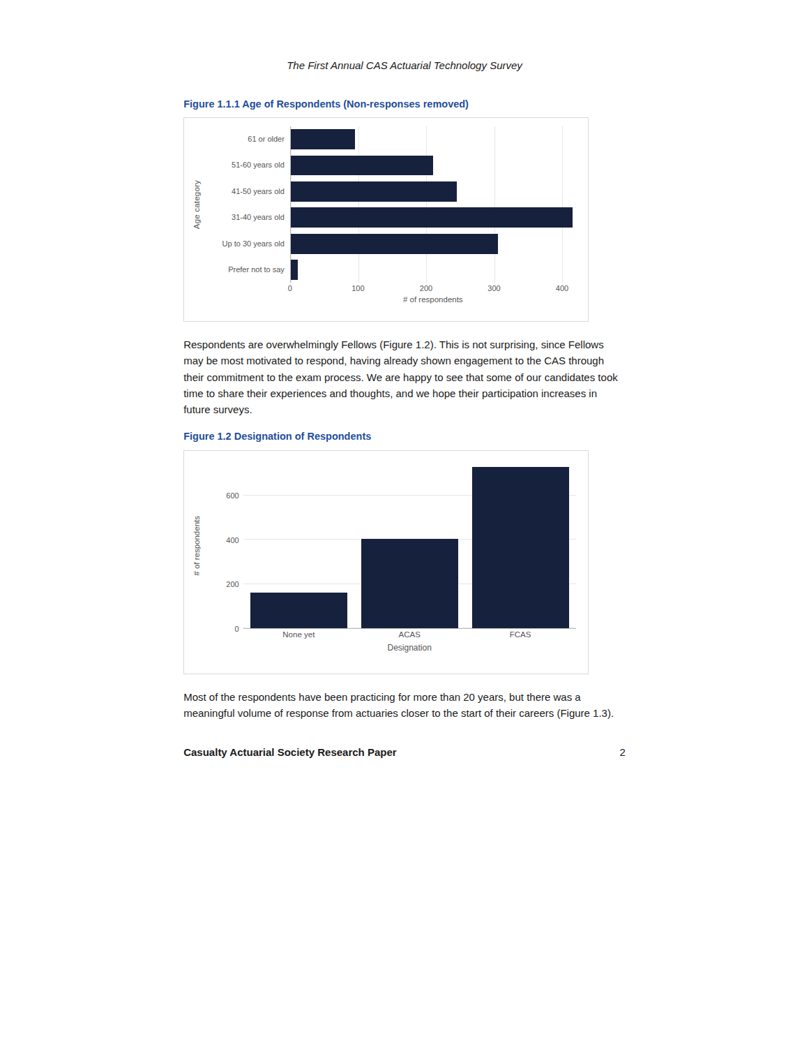The First Annual CAS Actuarial Technology Survey
Figure 1.1.1 Age of Respondents (Non-responses removed)
Age category
61 or older
51-60 years old
41-50 years old
31-40 years old
Up to 30 years old
Prefer not to say
0 100 200 300 400 # of respondents
Respondents are overwhelmingly Fellows (Figure 1.2). This is not surprising, since Fellows may be most motivated to respond, having already shown engagement to the CAS through their commitment to the exam process. We are happy to see that some of our candidates took time to share their experiences and thoughts, and we hope their participation increases in future surveys.
Figure 1.2 Designation of Respondents
# of respondents
0 200 400 600
None yet ACAS FCAS Designation
Most of the respondents have been practicing for more than 20 years, but there was a meaningful volume of response from actuaries closer to the start of their careers (Figure 1.3).
Casualty Actuarial Society Research Paper 2